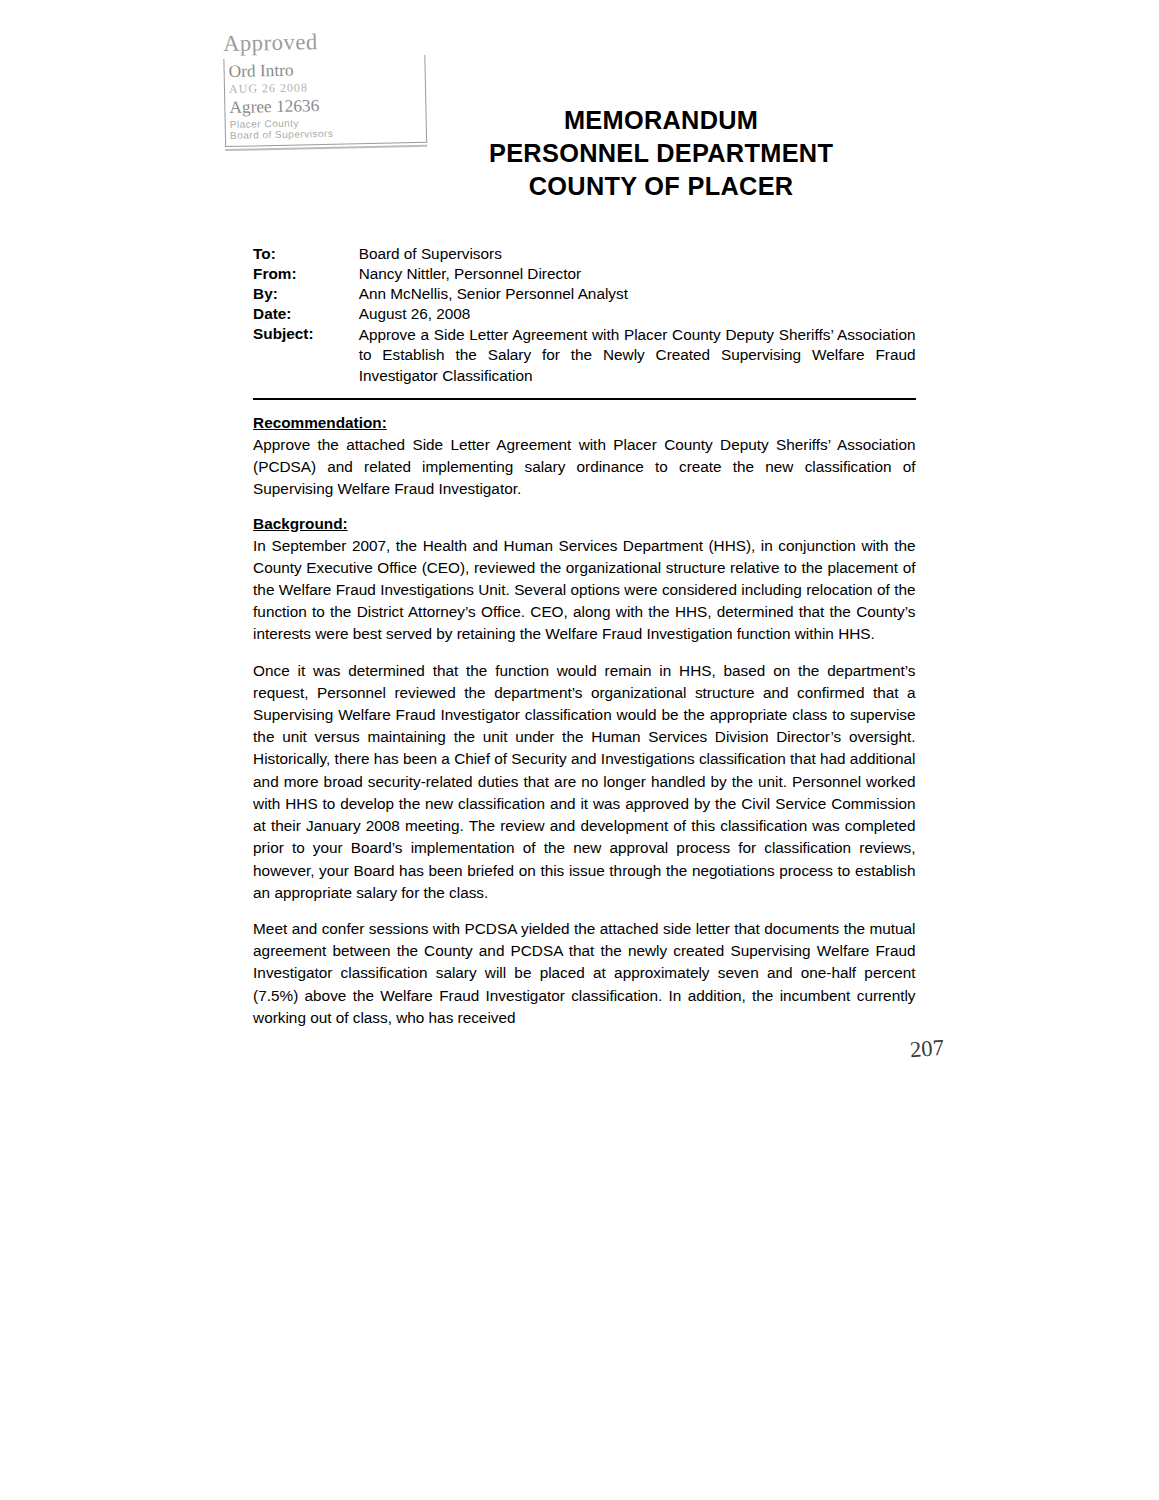Approved
Ord Intro
AUG 26 2008
Agree 12636
Placer County
Board of Supervisors
MEMORANDUM
PERSONNEL DEPARTMENT
COUNTY OF PLACER
| To: | Board of Supervisors |
| From: | Nancy Nittler, Personnel Director |
| By: | Ann McNellis, Senior Personnel Analyst |
| Date: | August 26, 2008 |
| Subject: | Approve a Side Letter Agreement with Placer County Deputy Sheriffs’ Association to Establish the Salary for the Newly Created Supervising Welfare Fraud Investigator Classification |
Recommendation:
Approve the attached Side Letter Agreement with Placer County Deputy Sheriffs’ Association (PCDSA) and related implementing salary ordinance to create the new classification of Supervising Welfare Fraud Investigator.
Background:
In September 2007, the Health and Human Services Department (HHS), in conjunction with the County Executive Office (CEO), reviewed the organizational structure relative to the placement of the Welfare Fraud Investigations Unit. Several options were considered including relocation of the function to the District Attorney’s Office. CEO, along with the HHS, determined that the County’s interests were best served by retaining the Welfare Fraud Investigation function within HHS.
Once it was determined that the function would remain in HHS, based on the department’s request, Personnel reviewed the department’s organizational structure and confirmed that a Supervising Welfare Fraud Investigator classification would be the appropriate class to supervise the unit versus maintaining the unit under the Human Services Division Director’s oversight. Historically, there has been a Chief of Security and Investigations classification that had additional and more broad security-related duties that are no longer handled by the unit. Personnel worked with HHS to develop the new classification and it was approved by the Civil Service Commission at their January 2008 meeting. The review and development of this classification was completed prior to your Board’s implementation of the new approval process for classification reviews, however, your Board has been briefed on this issue through the negotiations process to establish an appropriate salary for the class.
Meet and confer sessions with PCDSA yielded the attached side letter that documents the mutual agreement between the County and PCDSA that the newly created Supervising Welfare Fraud Investigator classification salary will be placed at approximately seven and one-half percent (7.5%) above the Welfare Fraud Investigator classification. In addition, the incumbent currently working out of class, who has received
207